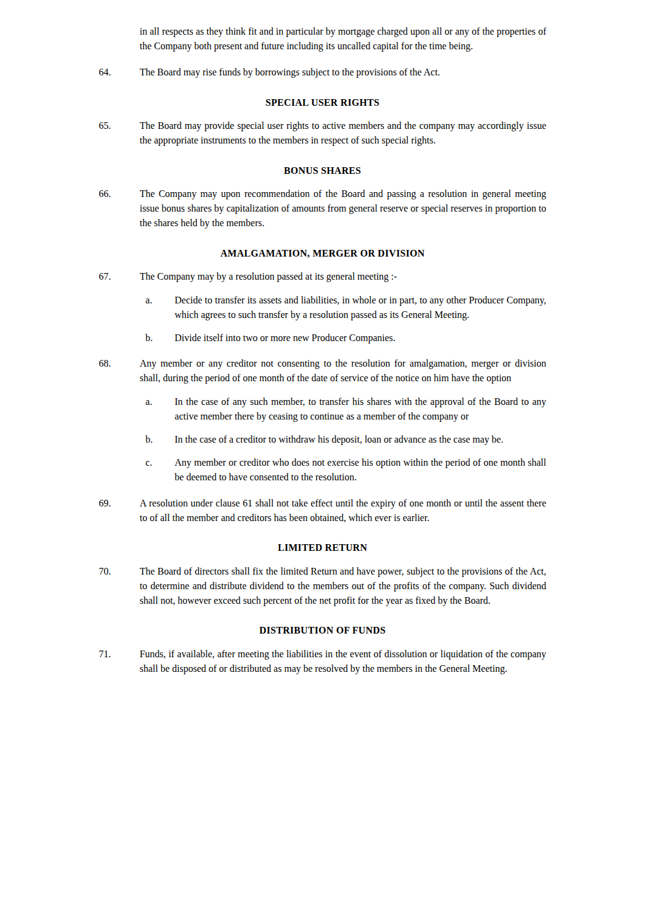in all respects as they think fit and in particular by mortgage charged upon all or any of the properties of the Company both present and future including its uncalled capital for the time being.
64. The Board may rise funds by borrowings subject to the provisions of the Act.
Special User Rights
65. The Board may provide special user rights to active members and the company may accordingly issue the appropriate instruments to the members in respect of such special rights.
Bonus Shares
66. The Company may upon recommendation of the Board and passing a resolution in general meeting issue bonus shares by capitalization of amounts from general reserve or special reserves in proportion to the shares held by the members.
Amalgamation, Merger or Division
67. The Company may by a resolution passed at its general meeting :-
a. Decide to transfer its assets and liabilities, in whole or in part, to any other Producer Company, which agrees to such transfer by a resolution passed as its General Meeting.
b. Divide itself into two or more new Producer Companies.
68. Any member or any creditor not consenting to the resolution for amalgamation, merger or division shall, during the period of one month of the date of service of the notice on him have the option
a. In the case of any such member, to transfer his shares with the approval of the Board to any active member there by ceasing to continue as a member of the company or
b. In the case of a creditor to withdraw his deposit, loan or advance as the case may be.
c. Any member or creditor who does not exercise his option within the period of one month shall be deemed to have consented to the resolution.
69. A resolution under clause 61 shall not take effect until the expiry of one month or until the assent there to of all the member and creditors has been obtained, which ever is earlier.
Limited Return
70. The Board of directors shall fix the limited Return and have power, subject to the provisions of the Act, to determine and distribute dividend to the members out of the profits of the company. Such dividend shall not, however exceed such percent of the net profit for the year as fixed by the Board.
Distribution of Funds
71. Funds, if available, after meeting the liabilities in the event of dissolution or liquidation of the company shall be disposed of or distributed as may be resolved by the members in the General Meeting.